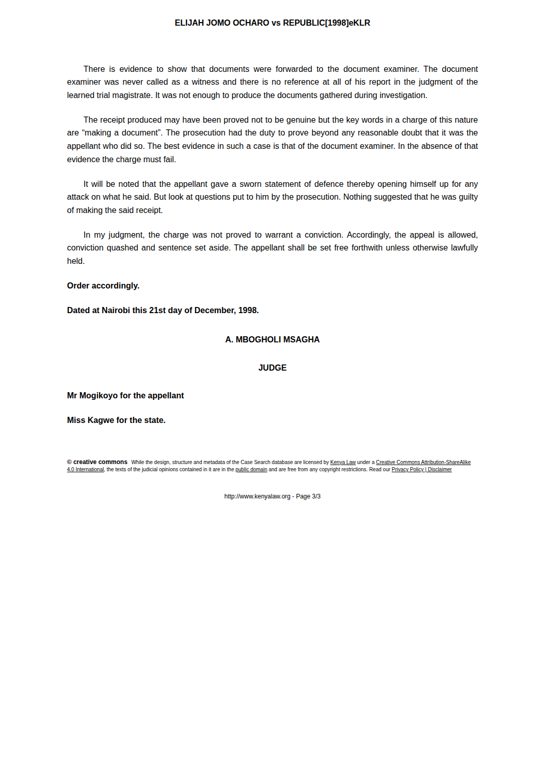ELIJAH JOMO OCHARO vs REPUBLIC[1998]eKLR
There is evidence to show that documents were forwarded to the document examiner. The document examiner was never called as a witness and there is no reference at all of his report in the judgment of the learned trial magistrate. It was not enough to produce the documents gathered during investigation.
The receipt produced may have been proved not to be genuine but the key words in a charge of this nature are “making a document”. The prosecution had the duty to prove beyond any reasonable doubt that it was the appellant who did so. The best evidence in such a case is that of the document examiner. In the absence of that evidence the charge must fail.
It will be noted that the appellant gave a sworn statement of defence thereby opening himself up for any attack on what he said. But look at questions put to him by the prosecution. Nothing suggested that he was guilty of making the said receipt.
In my judgment, the charge was not proved to warrant a conviction. Accordingly, the appeal is allowed, conviction quashed and sentence set aside. The appellant shall be set free forthwith unless otherwise lawfully held.
Order accordingly.
Dated at Nairobi this 21st day of December, 1998.
A. MBOGHOLI MSAGHA
JUDGE
Mr Mogikoyo for the appellant
Miss Kagwe for the state.
© creative commons While the design, structure and metadata of the Case Search database are licensed by Kenya Law under a Creative Commons Attribution-ShareAlike 4.0 International, the texts of the judicial opinions contained in it are in the public domain and are free from any copyright restrictions. Read our Privacy Policy | Disclaimer
http://www.kenyalaw.org - Page 3/3